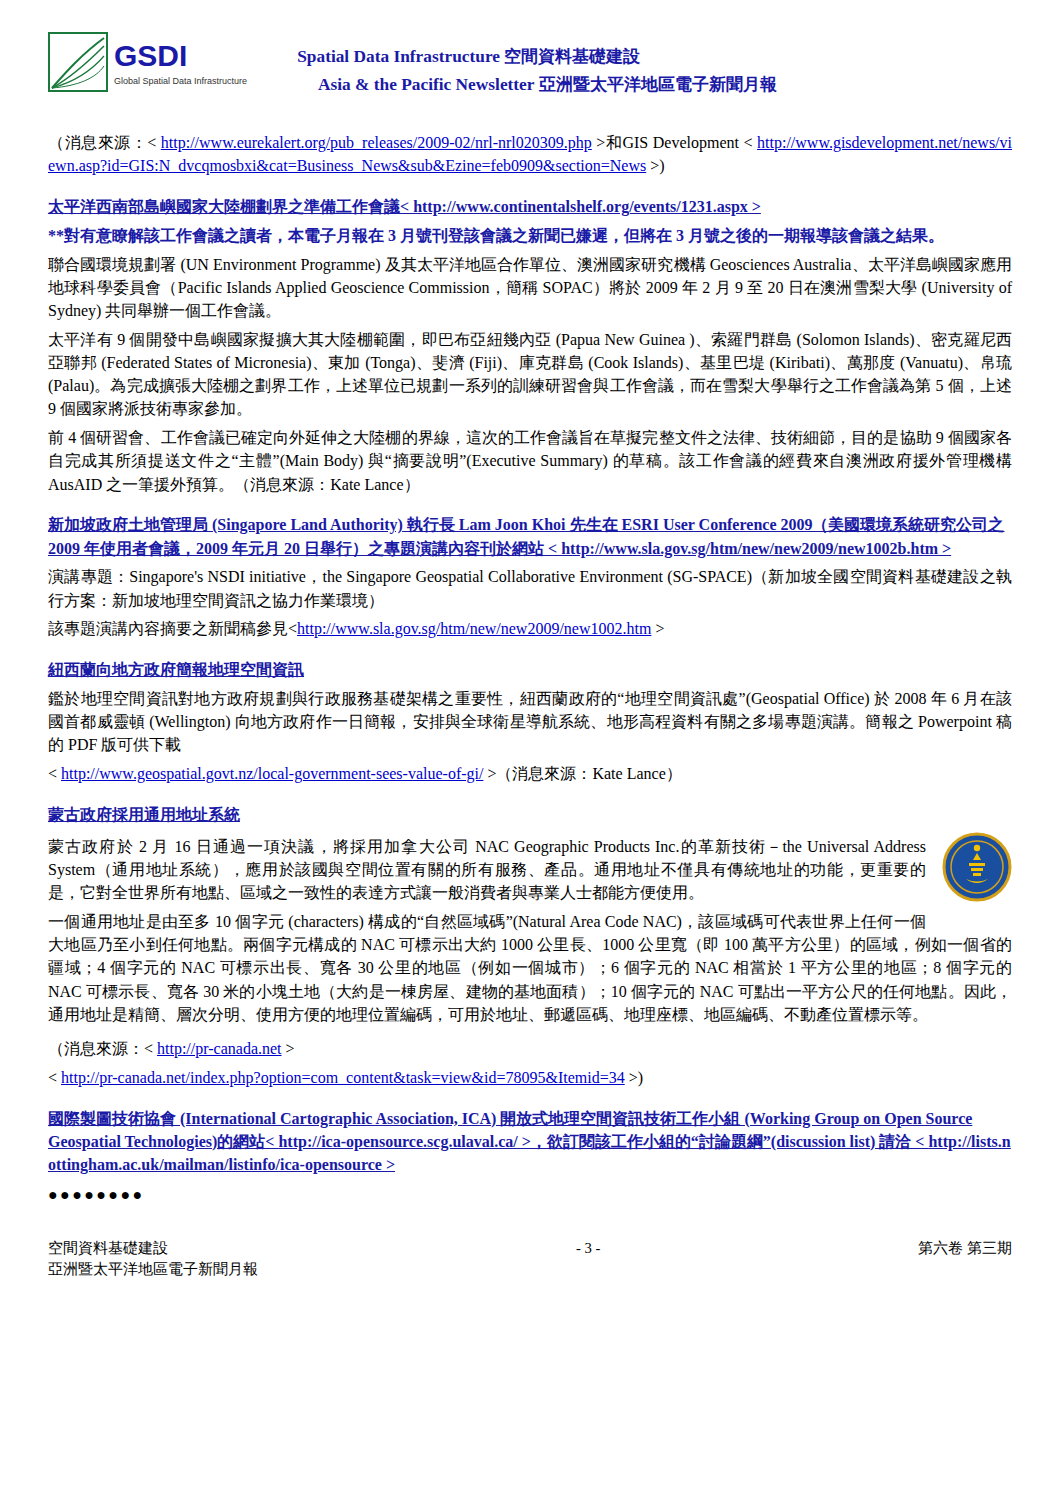GSDI Global Spatial Data Infrastructure
Spatial Data Infrastructure 空間資料基礎建設
Asia & the Pacific Newsletter 亞洲暨太平洋地區電子新聞月報
（消息來源：< http://www.eurekalert.org/pub_releases/2009-02/nrl-nrl020309.php >和GIS Development < http://www.gisdevelopment.net/news/viewn.asp?id=GIS:N_dvcqmosbxi&cat=Business_News&sub&Ezine=feb0909&section=News >)
太平洋西南部島嶼國家大陸棚劃界之準備工作會議< http://www.continentalshelf.org/events/1231.aspx >
**對有意瞭解該工作會議之讀者，本電子月報在 3 月號刊登該會議之新聞已嫌遲，但將在 3 月號之後的一期報導該會議之結果。
聯合國環境規劃署 (UN Environment Programme) 及其太平洋地區合作單位、澳洲國家研究機構 Geosciences Australia、太平洋島嶼國家應用地球科學委員會（Pacific Islands Applied Geoscience Commission，簡稱 SOPAC）將於 2009 年 2 月 9 至 20 日在澳洲雪梨大學 (University of Sydney) 共同舉辦一個工作會議。
太平洋有 9 個開發中島嶼國家擬擴大其大陸棚範圍，即巴布亞紐幾內亞 (Papua New Guinea )、索羅門群島 (Solomon Islands)、密克羅尼西亞聯邦 (Federated States of Micronesia)、東加 (Tonga)、斐濟 (Fiji)、庫克群島 (Cook Islands)、基里巴堤 (Kiribati)、萬那度 (Vanuatu)、帛琉 (Palau)。為完成擴張大陸棚之劃界工作，上述單位已規劃一系列的訓練研習會與工作會議，而在雪梨大學舉行之工作會議為第 5 個，上述 9 個國家將派技術專家參加。
前 4 個研習會、工作會議已確定向外延伸之大陸棚的界線，這次的工作會議旨在草擬完整文件之法律、技術細節，目的是協助 9 個國家各自完成其所須提送文件之“主體”(Main Body) 與“摘要說明”(Executive Summary) 的草稿。該工作會議的經費來自澳洲政府援外管理機構 AusAID 之一筆援外預算。（消息來源：Kate Lance）
新加坡政府土地管理局 (Singapore Land Authority) 執行長 Lam Joon Khoi 先生在 ESRI User Conference 2009（美國環境系統研究公司之 2009 年使用者會議，2009 年元月 20 日舉行）之專題演講內容刊於網站 < http://www.sla.gov.sg/htm/new/new2009/new1002b.htm >
演講專題：Singapore's NSDI initiative，the Singapore Geospatial Collaborative Environment (SG-SPACE)（新加坡全國空間資料基礎建設之執行方案：新加坡地理空間資訊之協力作業環境）
該專題演講內容摘要之新聞稿參見<http://www.sla.gov.sg/htm/new/new2009/new1002.htm >
紐西蘭向地方政府簡報地理空間資訊
鑑於地理空間資訊對地方政府規劃與行政服務基礎架構之重要性，紐西蘭政府的“地理空間資訊處”(Geospatial Office) 於 2008 年 6 月在該國首都威靈頓 (Wellington) 向地方政府作一日簡報，安排與全球衛星導航系統、地形高程資料有關之多場專題演講。簡報之 Powerpoint 稿的 PDF 版可供下載
< http://www.geospatial.govt.nz/local-government-sees-value-of-gi/ >（消息來源：Kate Lance）
蒙古政府採用通用地址系統
蒙古政府於 2 月 16 日通過一項決議，將採用加拿大公司 NAC Geographic Products Inc.的革新技術－the Universal Address System（通用地址系統），應用於該國與空間位置有關的所有服務、產品。通用地址不僅具有傳統地址的功能，更重要的是，它對全世界所有地點、區域之一致性的表達方式讓一般消費者與專業人士都能方便使用。
一個通用地址是由至多 10 個字元 (characters) 構成的“自然區域碼”(Natural Area Code NAC)，該區域碼可代表世界上任何一個大地區乃至小到任何地點。兩個字元構成的 NAC 可標示出大約 1000 公里長、1000 公里寬（即 100 萬平方公里）的區域，例如一個省的疆域；4 個字元的 NAC 可標示出長、寬各 30 公里的地區（例如一個城市）；6 個字元的 NAC 相當於 1 平方公里的地區；8 個字元的 NAC 可標示長、寬各 30 米的小塊土地（大約是一棟房屋、建物的基地面積）；10 個字元的 NAC 可點出一平方公尺的任何地點。因此，通用地址是精簡、層次分明、使用方便的地理位置編碼，可用於地址、郵遞區碼、地理座標、地區編碼、不動產位置標示等。
（消息來源：< http://pr-canada.net >
< http://pr-canada.net/index.php?option=com_content&task=view&id=78095&Itemid=34 >)
國際製圖技術協會 (International Cartographic Association, ICA) 開放式地理空間資訊技術工作小組 (Working Group on Open Source Geospatial Technologies)的網站< http://ica-opensource.scg.ulaval.ca/ >，欲訂閱該工作小組的“討論題綱”(discussion list) 請洽 < http://lists.nottingham.ac.uk/mailman/listinfo/ica-opensource >
●●●●●●●●
空間資料基礎建設 亞洲暨太平洋地區電子新聞月報
- 3 -
第六卷 第三期